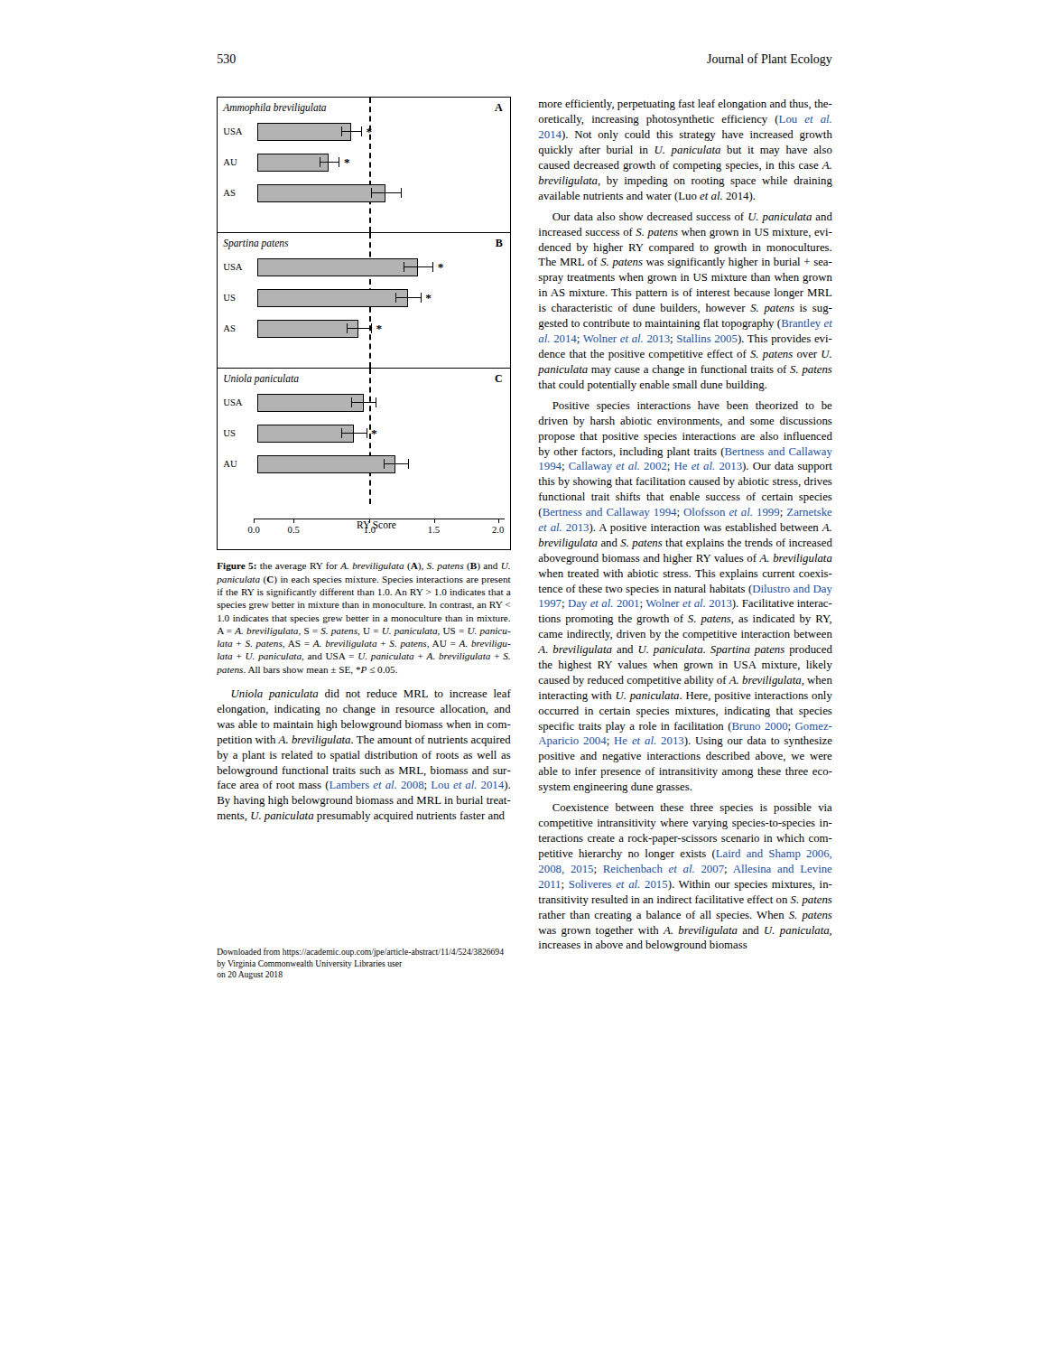530
Journal of Plant Ecology
Ammophila breviligulata
A
USA
*
AU
*
AS
Spartina patens
B
USA
*
US
*
AS
*
Uniola paniculata
C
USA
US
*
AU
0.0
0.5
1.0
1.5
2.0
RY Score
Figure 5: the average RY for A. breviligulata (A), S. patens (B) and U. paniculata (C) in each species mixture. Species interactions are present if the RY is significantly different than 1.0. An RY > 1.0 indicates that a species grew better in mixture than in monoculture. In contrast, an RY < 1.0 indicates that species grew better in a monoculture than in mixture. A = A. breviligulata, S = S. patens, U = U. paniculata, US = U. paniculata + S. patens, AS = A. breviligulata + S. patens, AU = A. breviligulata + U. paniculata, and USA = U. paniculata + A. breviligulata + S. patens. All bars show mean ± SE, *P ≤ 0.05.
Uniola paniculata did not reduce MRL to increase leaf elongation, indicating no change in resource allocation, and was able to maintain high belowground biomass when in competition with A. breviligulata. The amount of nutrients acquired by a plant is related to spatial distribution of roots as well as belowground functional traits such as MRL, biomass and surface area of root mass (Lambers et al. 2008; Lou et al. 2014). By having high belowground biomass and MRL in burial treatments, U. paniculata presumably acquired nutrients faster and
more efficiently, perpetuating fast leaf elongation and thus, theoretically, increasing photosynthetic efficiency (Lou et al. 2014). Not only could this strategy have increased growth quickly after burial in U. paniculata but it may have also caused decreased growth of competing species, in this case A. breviligulata, by impeding on rooting space while draining available nutrients and water (Luo et al. 2014).
Our data also show decreased success of U. paniculata and increased success of S. patens when grown in US mixture, evidenced by higher RY compared to growth in monocultures. The MRL of S. patens was significantly higher in burial + sea-spray treatments when grown in US mixture than when grown in AS mixture. This pattern is of interest because longer MRL is characteristic of dune builders, however S. patens is suggested to contribute to maintaining flat topography (Brantley et al. 2014; Wolner et al. 2013; Stallins 2005). This provides evidence that the positive competitive effect of S. patens over U. paniculata may cause a change in functional traits of S. patens that could potentially enable small dune building.
Positive species interactions have been theorized to be driven by harsh abiotic environments, and some discussions propose that positive species interactions are also influenced by other factors, including plant traits (Bertness and Callaway 1994; Callaway et al. 2002; He et al. 2013). Our data support this by showing that facilitation caused by abiotic stress, drives functional trait shifts that enable success of certain species (Bertness and Callaway 1994; Olofsson et al. 1999; Zarnetske et al. 2013). A positive interaction was established between A. breviligulata and S. patens that explains the trends of increased aboveground biomass and higher RY values of A. breviligulata when treated with abiotic stress. This explains current coexistence of these two species in natural habitats (Dilustro and Day 1997; Day et al. 2001; Wolner et al. 2013). Facilitative interactions promoting the growth of S. patens, as indicated by RY, came indirectly, driven by the competitive interaction between A. breviligulata and U. paniculata. Spartina patens produced the highest RY values when grown in USA mixture, likely caused by reduced competitive ability of A. breviligulata, when interacting with U. paniculata. Here, positive interactions only occurred in certain species mixtures, indicating that species specific traits play a role in facilitation (Bruno 2000; Gomez-Aparicio 2004; He et al. 2013). Using our data to synthesize positive and negative interactions described above, we were able to infer presence of intransitivity among these three ecosystem engineering dune grasses.
Coexistence between these three species is possible via competitive intransitivity where varying species-to-species interactions create a rock-paper-scissors scenario in which competitive hierarchy no longer exists (Laird and Shamp 2006, 2008, 2015; Reichenbach et al. 2007; Allesina and Levine 2011; Soliveres et al. 2015). Within our species mixtures, intransitivity resulted in an indirect facilitative effect on S. patens rather than creating a balance of all species. When S. patens was grown together with A. breviligulata and U. paniculata, increases in above and belowground biomass
Downloaded from https://academic.oup.com/jpe/article-abstract/11/4/524/3826694
by Virginia Commonwealth University Libraries user
on 20 August 2018